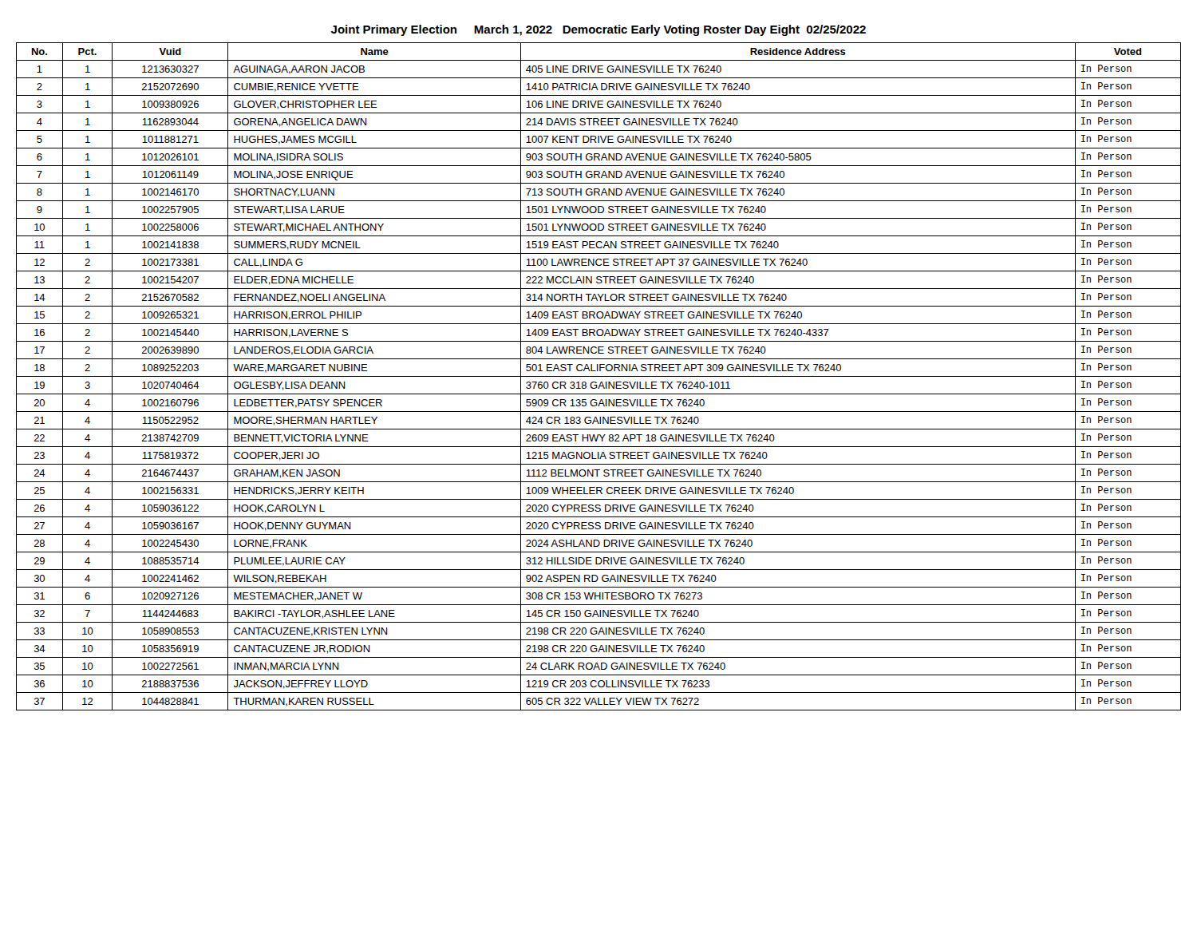Joint Primary Election March 1, 2022 Democratic Early Voting Roster Day Eight 02/25/2022
| No. | Pct. | Vuid | Name | Residence Address | Voted |
| --- | --- | --- | --- | --- | --- |
| 1 | 1 | 1213630327 | AGUINAGA,AARON JACOB | 405 LINE DRIVE GAINESVILLE TX 76240 | In Person |
| 2 | 1 | 2152072690 | CUMBIE,RENICE YVETTE | 1410 PATRICIA DRIVE GAINESVILLE TX 76240 | In Person |
| 3 | 1 | 1009380926 | GLOVER,CHRISTOPHER LEE | 106 LINE DRIVE GAINESVILLE TX 76240 | In Person |
| 4 | 1 | 1162893044 | GORENA,ANGELICA DAWN | 214 DAVIS STREET GAINESVILLE TX 76240 | In Person |
| 5 | 1 | 1011881271 | HUGHES,JAMES MCGILL | 1007 KENT DRIVE GAINESVILLE TX 76240 | In Person |
| 6 | 1 | 1012026101 | MOLINA,ISIDRA SOLIS | 903 SOUTH GRAND AVENUE GAINESVILLE TX 76240-5805 | In Person |
| 7 | 1 | 1012061149 | MOLINA,JOSE ENRIQUE | 903 SOUTH GRAND AVENUE GAINESVILLE TX 76240 | In Person |
| 8 | 1 | 1002146170 | SHORTNACY,LUANN | 713 SOUTH GRAND AVENUE GAINESVILLE TX 76240 | In Person |
| 9 | 1 | 1002257905 | STEWART,LISA LARUE | 1501 LYNWOOD STREET GAINESVILLE TX 76240 | In Person |
| 10 | 1 | 1002258006 | STEWART,MICHAEL ANTHONY | 1501 LYNWOOD STREET GAINESVILLE TX 76240 | In Person |
| 11 | 1 | 1002141838 | SUMMERS,RUDY MCNEIL | 1519 EAST PECAN STREET GAINESVILLE TX 76240 | In Person |
| 12 | 2 | 1002173381 | CALL,LINDA G | 1100 LAWRENCE STREET APT 37 GAINESVILLE TX 76240 | In Person |
| 13 | 2 | 1002154207 | ELDER,EDNA MICHELLE | 222 MCCLAIN STREET GAINESVILLE TX 76240 | In Person |
| 14 | 2 | 2152670582 | FERNANDEZ,NOELI ANGELINA | 314 NORTH TAYLOR STREET GAINESVILLE TX 76240 | In Person |
| 15 | 2 | 1009265321 | HARRISON,ERROL PHILIP | 1409 EAST BROADWAY STREET GAINESVILLE TX 76240 | In Person |
| 16 | 2 | 1002145440 | HARRISON,LAVERNE S | 1409 EAST BROADWAY STREET GAINESVILLE TX 76240-4337 | In Person |
| 17 | 2 | 2002639890 | LANDEROS,ELODIA GARCIA | 804 LAWRENCE STREET GAINESVILLE TX 76240 | In Person |
| 18 | 2 | 1089252203 | WARE,MARGARET NUBINE | 501 EAST CALIFORNIA STREET APT 309 GAINESVILLE TX 76240 | In Person |
| 19 | 3 | 1020740464 | OGLESBY,LISA DEANN | 3760 CR 318 GAINESVILLE TX 76240-1011 | In Person |
| 20 | 4 | 1002160796 | LEDBETTER,PATSY SPENCER | 5909 CR 135 GAINESVILLE TX 76240 | In Person |
| 21 | 4 | 1150522952 | MOORE,SHERMAN HARTLEY | 424 CR 183 GAINESVILLE TX 76240 | In Person |
| 22 | 4 | 2138742709 | BENNETT,VICTORIA LYNNE | 2609 EAST HWY 82 APT 18 GAINESVILLE TX 76240 | In Person |
| 23 | 4 | 1175819372 | COOPER,JERI JO | 1215 MAGNOLIA STREET GAINESVILLE TX 76240 | In Person |
| 24 | 4 | 2164674437 | GRAHAM,KEN JASON | 1112 BELMONT STREET GAINESVILLE TX 76240 | In Person |
| 25 | 4 | 1002156331 | HENDRICKS,JERRY KEITH | 1009 WHEELER CREEK DRIVE GAINESVILLE TX 76240 | In Person |
| 26 | 4 | 1059036122 | HOOK,CAROLYN L | 2020 CYPRESS DRIVE GAINESVILLE TX 76240 | In Person |
| 27 | 4 | 1059036167 | HOOK,DENNY GUYMAN | 2020 CYPRESS DRIVE GAINESVILLE TX 76240 | In Person |
| 28 | 4 | 1002245430 | LORNE,FRANK | 2024 ASHLAND DRIVE GAINESVILLE TX 76240 | In Person |
| 29 | 4 | 1088535714 | PLUMLEE,LAURIE CAY | 312 HILLSIDE DRIVE GAINESVILLE TX 76240 | In Person |
| 30 | 4 | 1002241462 | WILSON,REBEKAH | 902 ASPEN RD GAINESVILLE TX 76240 | In Person |
| 31 | 6 | 1020927126 | MESTEMACHER,JANET W | 308 CR 153 WHITESBORO TX 76273 | In Person |
| 32 | 7 | 1144244683 | BAKIRCI -TAYLOR,ASHLEE LANE | 145 CR 150 GAINESVILLE TX 76240 | In Person |
| 33 | 10 | 1058908553 | CANTACUZENE,KRISTEN LYNN | 2198 CR 220 GAINESVILLE TX 76240 | In Person |
| 34 | 10 | 1058356919 | CANTACUZENE JR,RODION | 2198 CR 220 GAINESVILLE TX 76240 | In Person |
| 35 | 10 | 1002272561 | INMAN,MARCIA LYNN | 24 CLARK ROAD GAINESVILLE TX 76240 | In Person |
| 36 | 10 | 2188837536 | JACKSON,JEFFREY LLOYD | 1219 CR 203 COLLINSVILLE TX 76233 | In Person |
| 37 | 12 | 1044828841 | THURMAN,KAREN RUSSELL | 605 CR 322 VALLEY VIEW TX 76272 | In Person |